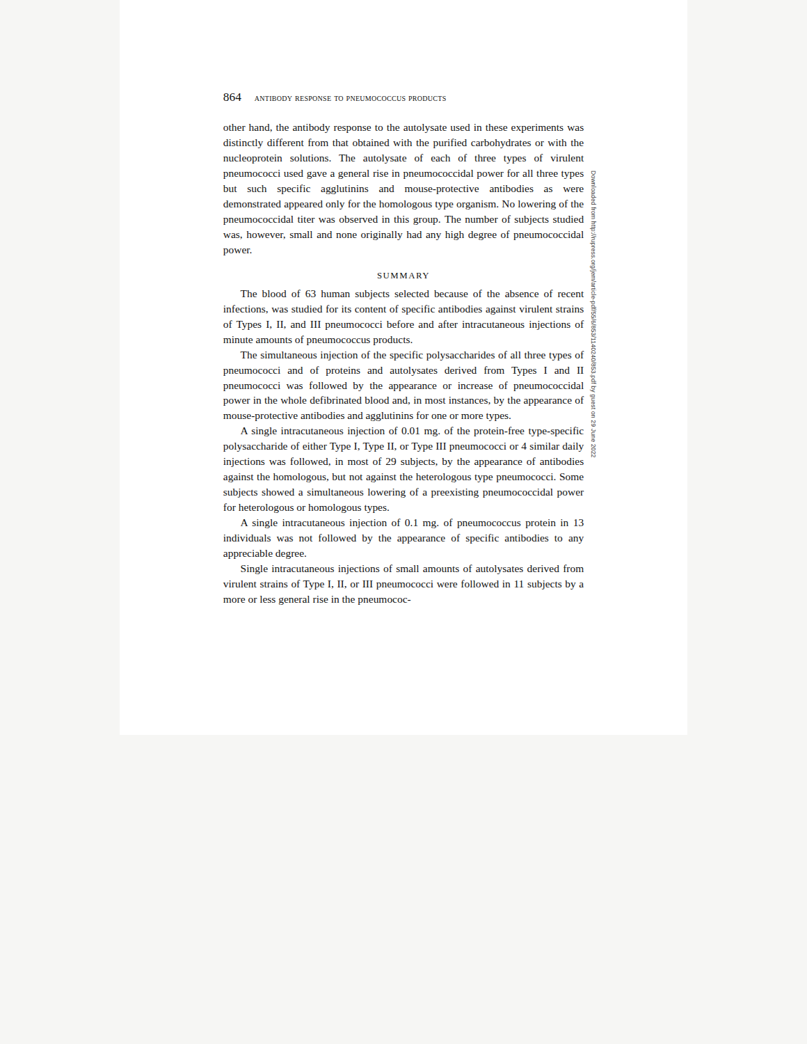864 Antibody Response to Pneumococcus Products
other hand, the antibody response to the autolysate used in these experiments was distinctly different from that obtained with the purified carbohydrates or with the nucleoprotein solutions. The autolysate of each of three types of virulent pneumococci used gave a general rise in pneumococcidal power for all three types but such specific agglutinins and mouse-protective antibodies as were demonstrated appeared only for the homologous type organism. No lowering of the pneumococcidal titer was observed in this group. The number of subjects studied was, however, small and none originally had any high degree of pneumococcidal power.
Summary
The blood of 63 human subjects selected because of the absence of recent infections, was studied for its content of specific antibodies against virulent strains of Types I, II, and III pneumococci before and after intracutaneous injections of minute amounts of pneumococcus products.
The simultaneous injection of the specific polysaccharides of all three types of pneumococci and of proteins and autolysates derived from Types I and II pneumococci was followed by the appearance or increase of pneumococcidal power in the whole defibrinated blood and, in most instances, by the appearance of mouse-protective antibodies and agglutinins for one or more types.
A single intracutaneous injection of 0.01 mg. of the protein-free type-specific polysaccharide of either Type I, Type II, or Type III pneumococci or 4 similar daily injections was followed, in most of 29 subjects, by the appearance of antibodies against the homologous, but not against the heterologous type pneumococci. Some subjects showed a simultaneous lowering of a preexisting pneumococcidal power for heterologous or homologous types.
A single intracutaneous injection of 0.1 mg. of pneumococcus protein in 13 individuals was not followed by the appearance of specific antibodies to any appreciable degree.
Single intracutaneous injections of small amounts of autolysates derived from virulent strains of Type I, II, or III pneumococci were followed in 11 subjects by a more or less general rise in the pneumococ-
Downloaded from http://rupress.org/jem/article-pdf/55/6/853/1140240/853.pdf by guest on 29 June 2022